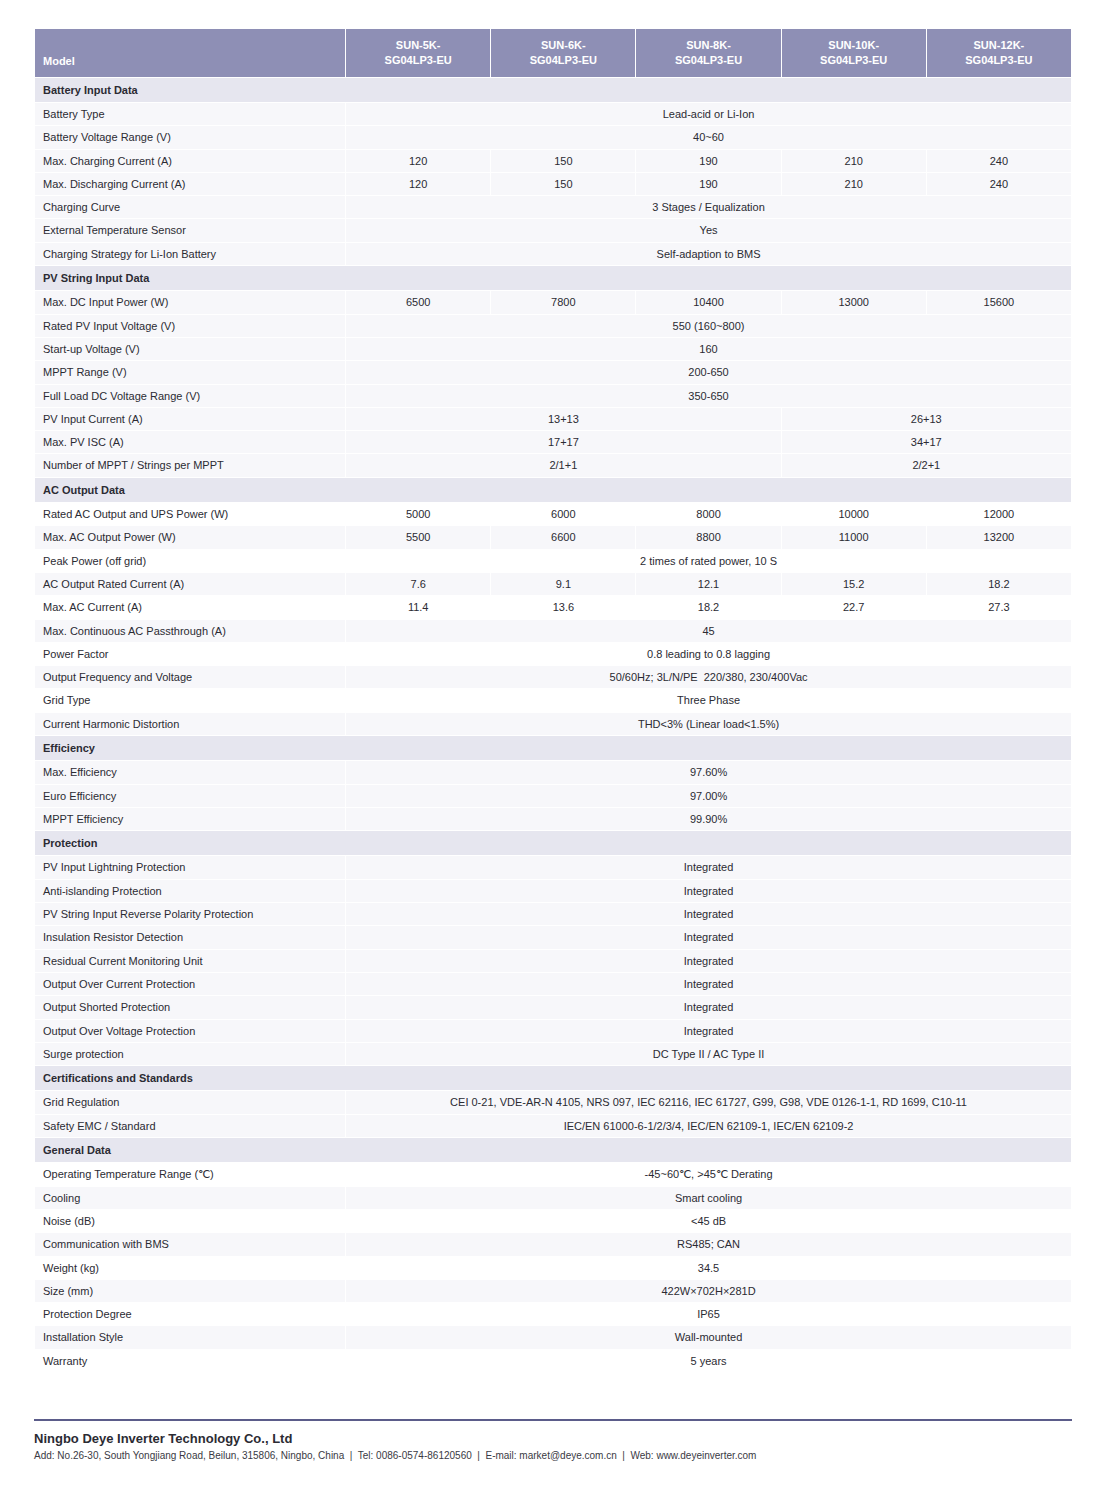| Model | SUN-5K- SG04LP3-EU | SUN-6K- SG04LP3-EU | SUN-8K- SG04LP3-EU | SUN-10K- SG04LP3-EU | SUN-12K- SG04LP3-EU |
| --- | --- | --- | --- | --- | --- |
| Battery Input Data |
| Battery Type | Lead-acid or Li-Ion |
| Battery Voltage Range (V) | 40~60 |
| Max. Charging Current (A) | 120 | 150 | 190 | 210 | 240 |
| Max. Discharging Current (A) | 120 | 150 | 190 | 210 | 240 |
| Charging Curve | 3 Stages / Equalization |
| External Temperature Sensor | Yes |
| Charging Strategy for Li-Ion Battery | Self-adaption to BMS |
| PV String Input Data |
| Max. DC Input Power (W) | 6500 | 7800 | 10400 | 13000 | 15600 |
| Rated PV Input Voltage (V) | 550 (160~800) |
| Start-up Voltage (V) | 160 |
| MPPT Range (V) | 200-650 |
| Full Load DC Voltage Range (V) | 350-650 |
| PV Input Current (A) | 13+13 | 26+13 |
| Max. PV ISC (A) | 17+17 | 34+17 |
| Number of MPPT / Strings per MPPT | 2/1+1 | 2/2+1 |
| AC Output Data |
| Rated AC Output and UPS Power (W) | 5000 | 6000 | 8000 | 10000 | 12000 |
| Max. AC Output Power (W) | 5500 | 6600 | 8800 | 11000 | 13200 |
| Peak Power (off grid) | 2 times of rated power, 10 S |
| AC Output Rated Current (A) | 7.6 | 9.1 | 12.1 | 15.2 | 18.2 |
| Max. AC Current (A) | 11.4 | 13.6 | 18.2 | 22.7 | 27.3 |
| Max. Continuous AC Passthrough (A) | 45 |
| Power Factor | 0.8 leading to 0.8 lagging |
| Output Frequency and Voltage | 50/60Hz; 3L/N/PE 220/380, 230/400Vac |
| Grid Type | Three Phase |
| Current Harmonic Distortion | THD<3% (Linear load<1.5%) |
| Efficiency |
| Max. Efficiency | 97.60% |
| Euro Efficiency | 97.00% |
| MPPT Efficiency | 99.90% |
| Protection |
| PV Input Lightning Protection | Integrated |
| Anti-islanding Protection | Integrated |
| PV String Input Reverse Polarity Protection | Integrated |
| Insulation Resistor Detection | Integrated |
| Residual Current Monitoring Unit | Integrated |
| Output Over Current Protection | Integrated |
| Output Shorted Protection | Integrated |
| Output Over Voltage Protection | Integrated |
| Surge protection | DC Type II / AC Type II |
| Certifications and Standards |
| Grid Regulation | CEI 0-21, VDE-AR-N 4105, NRS 097, IEC 62116, IEC 61727, G99, G98, VDE 0126-1-1, RD 1699, C10-11 |
| Safety EMC / Standard | IEC/EN 61000-6-1/2/3/4, IEC/EN 62109-1, IEC/EN 62109-2 |
| General Data |
| Operating Temperature Range (℃) | -45~60℃, >45℃ Derating |
| Cooling | Smart cooling |
| Noise (dB) | <45 dB |
| Communication with BMS | RS485; CAN |
| Weight (kg) | 34.5 |
| Size (mm) | 422W×702H×281D |
| Protection Degree | IP65 |
| Installation Style | Wall-mounted |
| Warranty | 5 years |
Ningbo Deye Inverter Technology Co., Ltd
Add: No.26-30, South Yongjiang Road, Beilun, 315806, Ningbo, China | Tel: 0086-0574-86120560 | E-mail: market@deye.com.cn | Web: www.deyeinverter.com